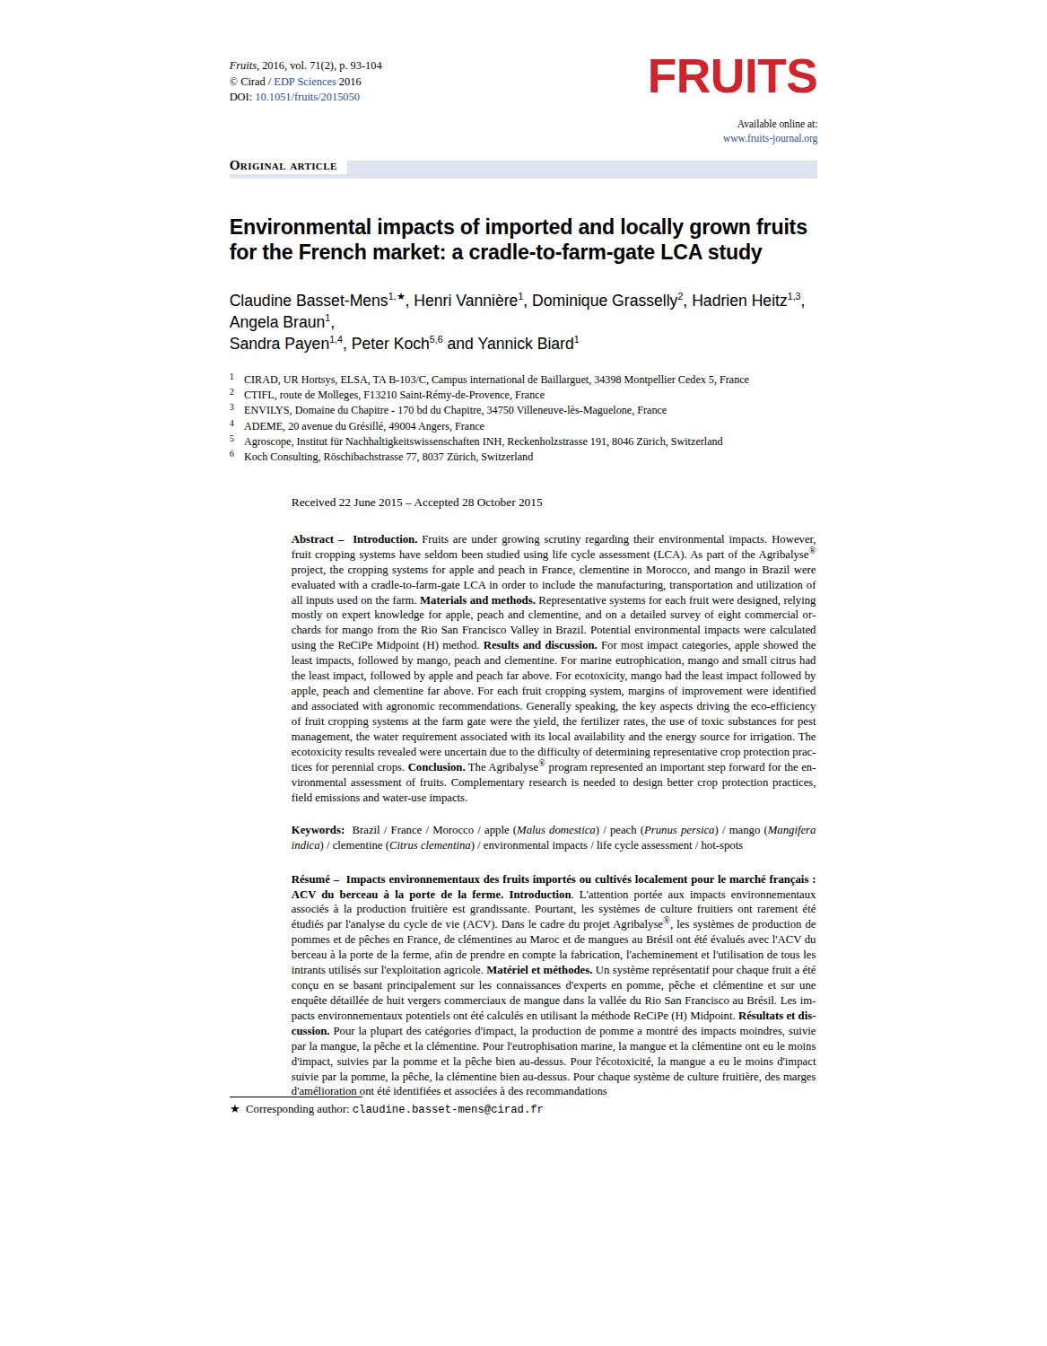Fruits, 2016, vol. 71(2), p. 93-104
© Cirad / EDP Sciences 2016
DOI: 10.1051/fruits/2015050
FRUITS
Available online at:
www.fruits-journal.org
Original article
Environmental impacts of imported and locally grown fruits
for the French market: a cradle-to-farm-gate LCA study
Claudine Basset-Mens1,★, Henri Vannière1, Dominique Grasselly2, Hadrien Heitz1,3, Angela Braun1,
Sandra Payen1,4, Peter Koch5,6 and Yannick Biard1
1 CIRAD, UR Hortsys, ELSA, TA B-103/C, Campus international de Baillarguet, 34398 Montpellier Cedex 5, France
2 CTIFL, route de Molleges, F13210 Saint-Rémy-de-Provence, France
3 ENVILYS, Domaine du Chapitre - 170 bd du Chapitre, 34750 Villeneuve-lès-Maguelone, France
4 ADEME, 20 avenue du Grésillé, 49004 Angers, France
5 Agroscope, Institut für Nachhaltigkeitswissenschaften INH, Reckenholzstrasse 191, 8046 Zürich, Switzerland
6 Koch Consulting, Röschibachstrasse 77, 8037 Zürich, Switzerland
Received 22 June 2015 – Accepted 28 October 2015
Abstract – Introduction. Fruits are under growing scrutiny regarding their environmental impacts. However, fruit cropping systems have seldom been studied using life cycle assessment (LCA). As part of the Agribalyse® project, the cropping systems for apple and peach in France, clementine in Morocco, and mango in Brazil were evaluated with a cradle-to-farm-gate LCA in order to include the manufacturing, transportation and utilization of all inputs used on the farm. Materials and methods. Representative systems for each fruit were designed, relying mostly on expert knowledge for apple, peach and clementine, and on a detailed survey of eight commercial orchards for mango from the Rio San Francisco Valley in Brazil. Potential environmental impacts were calculated using the ReCiPe Midpoint (H) method. Results and discussion. For most impact categories, apple showed the least impacts, followed by mango, peach and clementine. For marine eutrophication, mango and small citrus had the least impact, followed by apple and peach far above. For ecotoxicity, mango had the least impact followed by apple, peach and clementine far above. For each fruit cropping system, margins of improvement were identified and associated with agronomic recommendations. Generally speaking, the key aspects driving the eco-efficiency of fruit cropping systems at the farm gate were the yield, the fertilizer rates, the use of toxic substances for pest management, the water requirement associated with its local availability and the energy source for irrigation. The ecotoxicity results revealed were uncertain due to the difficulty of determining representative crop protection practices for perennial crops. Conclusion. The Agribalyse® program represented an important step forward for the environmental assessment of fruits. Complementary research is needed to design better crop protection practices, field emissions and water-use impacts.
Keywords: Brazil / France / Morocco / apple (Malus domestica) / peach (Prunus persica) / mango (Mangifera indica) / clementine (Citrus clementina) / environmental impacts / life cycle assessment / hot-spots
Résumé – Impacts environnementaux des fruits importés ou cultivés localement pour le marché français : ACV du berceau à la porte de la ferme. Introduction. L'attention portée aux impacts environnementaux associés à la production fruitière est grandissante. Pourtant, les systèmes de culture fruitiers ont rarement été étudiés par l'analyse du cycle de vie (ACV). Dans le cadre du projet Agribalyse®, les systèmes de production de pommes et de pêches en France, de clémentines au Maroc et de mangues au Brésil ont été évalués avec l'ACV du berceau à la porte de la ferme, afin de prendre en compte la fabrication, l'acheminement et l'utilisation de tous les intrants utilisés sur l'exploitation agricole. Matériel et méthodes. Un système représentatif pour chaque fruit a été conçu en se basant principalement sur les connaissances d'experts en pomme, pêche et clémentine et sur une enquête détaillée de huit vergers commerciaux de mangue dans la vallée du Rio San Francisco au Brésil. Les impacts environnementaux potentiels ont été calculés en utilisant la méthode ReCiPe (H) Midpoint. Résultats et discussion. Pour la plupart des catégories d'impact, la production de pomme a montré des impacts moindres, suivie par la mangue, la pêche et la clémentine. Pour l'eutrophisation marine, la mangue et la clémentine ont eu le moins d'impact, suivies par la pomme et la pêche bien au-dessus. Pour l'écotoxicité, la mangue a eu le moins d'impact suivie par la pomme, la pêche, la clémentine bien au-dessus. Pour chaque système de culture fruitière, des marges d'amélioration ont été identifiées et associées à des recommandations
★ Corresponding author: claudine.basset-mens@cirad.fr